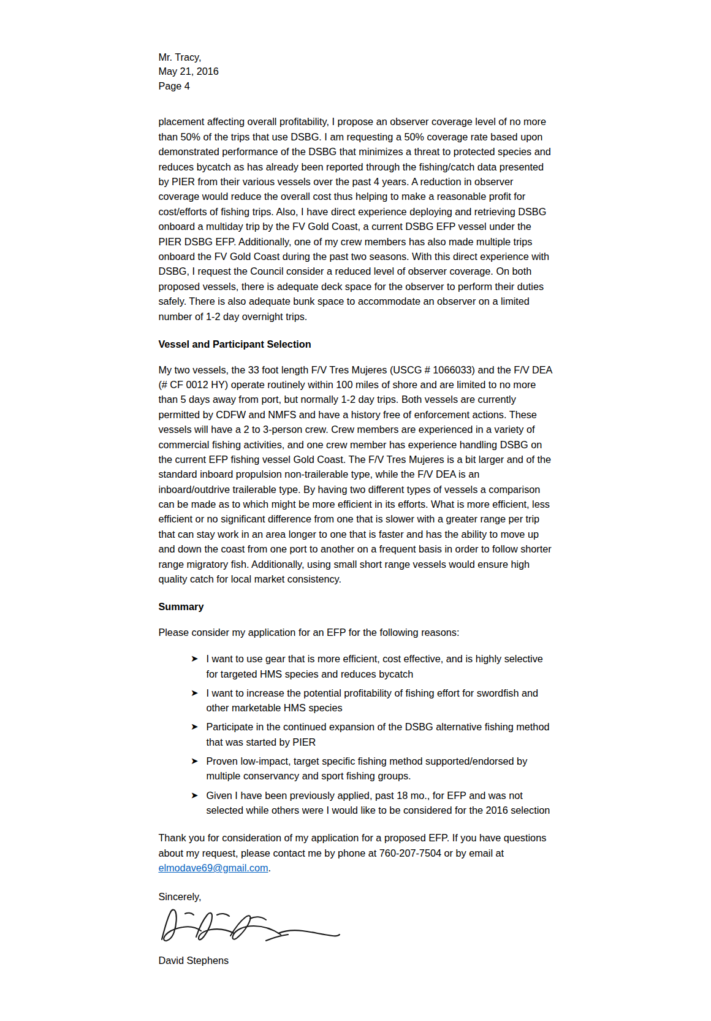Mr. Tracy,
May 21, 2016
Page 4
placement affecting overall profitability, I propose an observer coverage level of no more than 50% of the trips that use DSBG. I am requesting a 50% coverage rate based upon demonstrated performance of the DSBG that minimizes a threat to protected species and reduces bycatch as has already been reported through the fishing/catch data presented by PIER from their various vessels over the past 4 years. A reduction in observer coverage would reduce the overall cost thus helping to make a reasonable profit for cost/efforts of fishing trips. Also, I have direct experience deploying and retrieving DSBG onboard a multiday trip by the FV Gold Coast, a current DSBG EFP vessel under the PIER DSBG EFP. Additionally, one of my crew members has also made multiple trips onboard the FV Gold Coast during the past two seasons. With this direct experience with DSBG, I request the Council consider a reduced level of observer coverage. On both proposed vessels, there is adequate deck space for the observer to perform their duties safely. There is also adequate bunk space to accommodate an observer on a limited number of 1-2 day overnight trips.
Vessel and Participant Selection
My two vessels, the 33 foot length F/V Tres Mujeres (USCG # 1066033) and the F/V DEA (# CF 0012 HY) operate routinely within 100 miles of shore and are limited to no more than 5 days away from port, but normally 1-2 day trips. Both vessels are currently permitted by CDFW and NMFS and have a history free of enforcement actions. These vessels will have a 2 to 3-person crew. Crew members are experienced in a variety of commercial fishing activities, and one crew member has experience handling DSBG on the current EFP fishing vessel Gold Coast. The F/V Tres Mujeres is a bit larger and of the standard inboard propulsion non-trailerable type, while the F/V DEA is an inboard/outdrive trailerable type. By having two different types of vessels a comparison can be made as to which might be more efficient in its efforts. What is more efficient, less efficient or no significant difference from one that is slower with a greater range per trip that can stay work in an area longer to one that is faster and has the ability to move up and down the coast from one port to another on a frequent basis in order to follow shorter range migratory fish. Additionally, using small short range vessels would ensure high quality catch for local market consistency.
Summary
Please consider my application for an EFP for the following reasons:
I want to use gear that is more efficient, cost effective, and is highly selective for targeted HMS species and reduces bycatch
I want to increase the potential profitability of fishing effort for swordfish and other marketable HMS species
Participate in the continued expansion of the DSBG alternative fishing method that was started by PIER
Proven low-impact, target specific fishing method supported/endorsed by multiple conservancy and sport fishing groups.
Given I have been previously applied, past 18 mo., for EFP and was not selected while others were I would like to be considered for the 2016 selection
Thank you for consideration of my application for a proposed EFP. If you have questions about my request, please contact me by phone at 760-207-7504 or by email at elmodave69@gmail.com.
Sincerely,
David Stephens